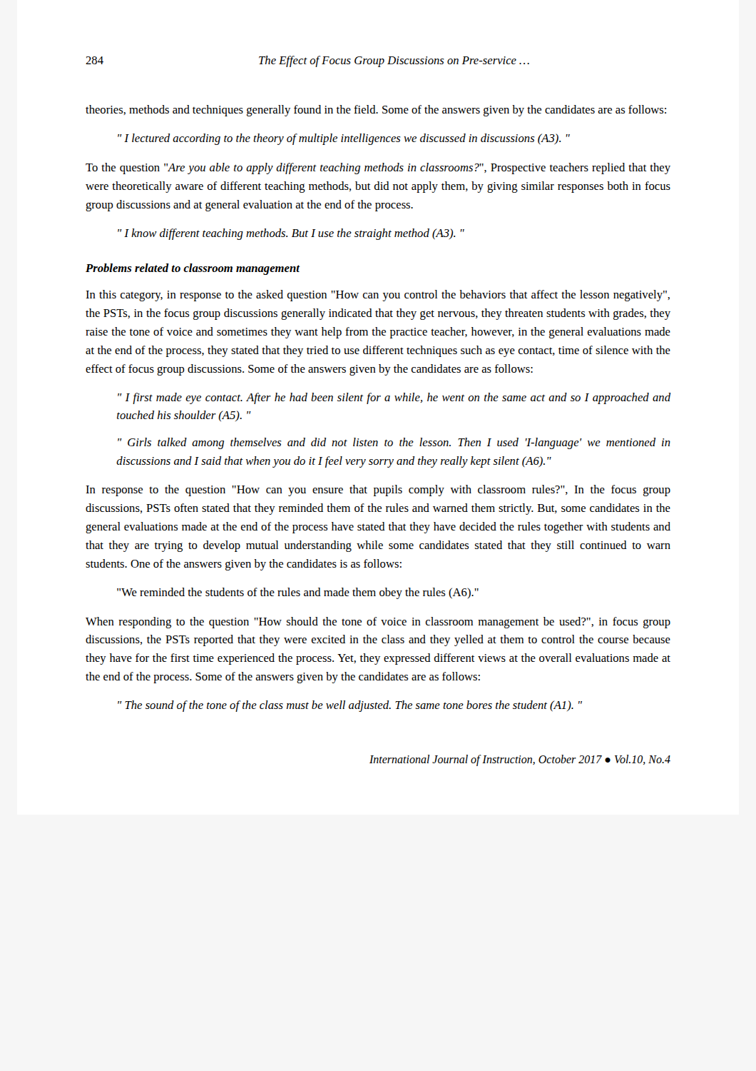284 The Effect of Focus Group Discussions on Pre-service …
theories, methods and techniques generally found in the field. Some of the answers given by the candidates are as follows:
" I lectured according to the theory of multiple intelligences we discussed in discussions (A3). "
To the question "Are you able to apply different teaching methods in classrooms?", Prospective teachers replied that they were theoretically aware of different teaching methods, but did not apply them, by giving similar responses both in focus group discussions and at general evaluation at the end of the process.
" I know different teaching methods. But I use the straight method (A3). "
Problems related to classroom management
In this category, in response to the asked question "How can you control the behaviors that affect the lesson negatively", the PSTs, in the focus group discussions generally indicated that they get nervous, they threaten students with grades, they raise the tone of voice and sometimes they want help from the practice teacher, however, in the general evaluations made at the end of the process, they stated that they tried to use different techniques such as eye contact, time of silence with the effect of focus group discussions. Some of the answers given by the candidates are as follows:
" I first made eye contact. After he had been silent for a while, he went on the same act and so I approached and touched his shoulder (A5). "
" Girls talked among themselves and did not listen to the lesson. Then I used 'I-language' we mentioned in discussions and I said that when you do it I feel very sorry and they really kept silent (A6)."
In response to the question "How can you ensure that pupils comply with classroom rules?", In the focus group discussions, PSTs often stated that they reminded them of the rules and warned them strictly. But, some candidates in the general evaluations made at the end of the process have stated that they have decided the rules together with students and that they are trying to develop mutual understanding while some candidates stated that they still continued to warn students. One of the answers given by the candidates is as follows:
"We reminded the students of the rules and made them obey the rules (A6)."
When responding to the question "How should the tone of voice in classroom management be used?", in focus group discussions, the PSTs reported that they were excited in the class and they yelled at them to control the course because they have for the first time experienced the process. Yet, they expressed different views at the overall evaluations made at the end of the process. Some of the answers given by the candidates are as follows:
" The sound of the tone of the class must be well adjusted. The same tone bores the student (A1). "
International Journal of Instruction, October 2017 ● Vol.10, No.4